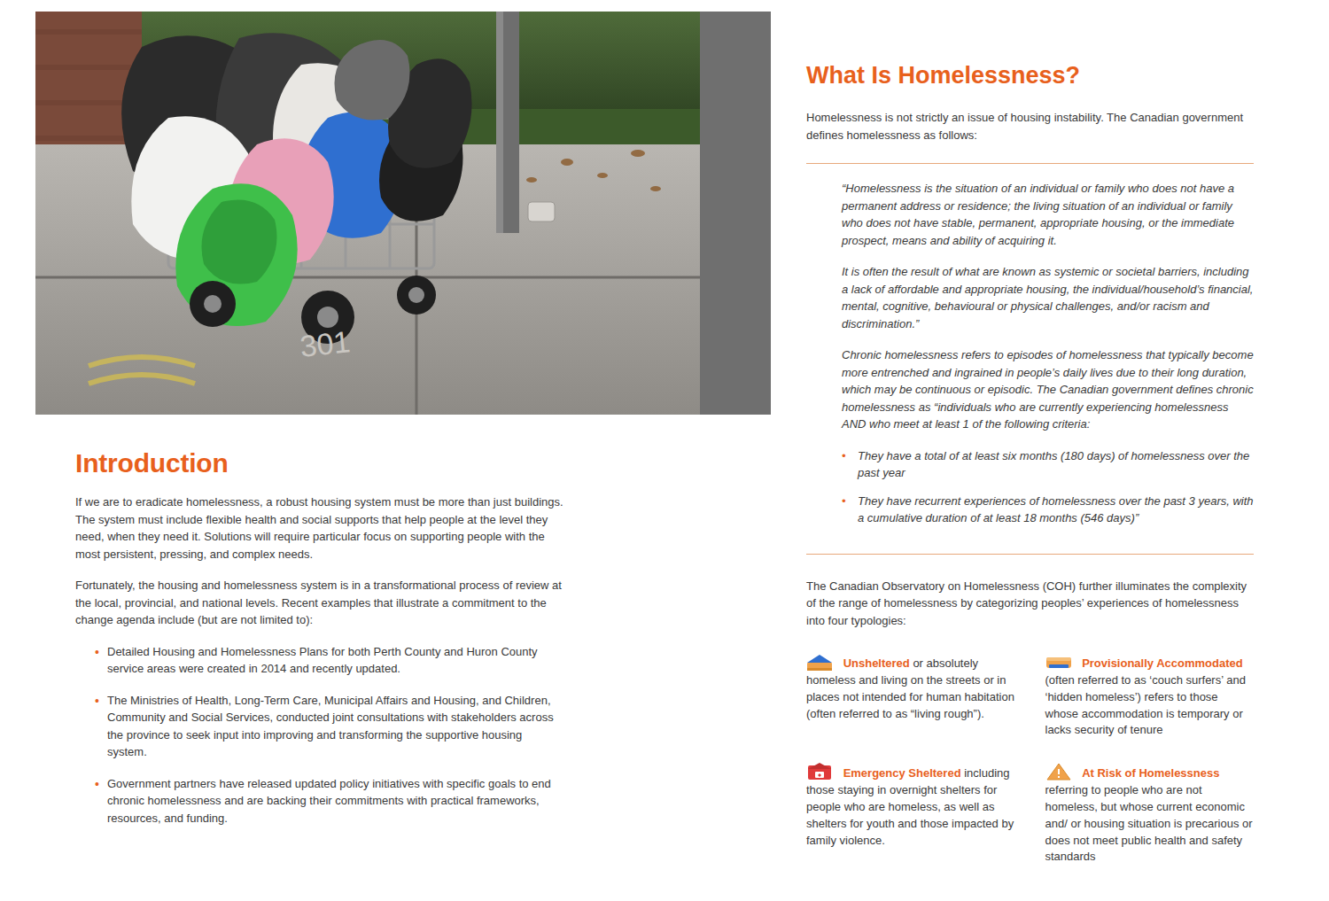301
Introduction
If we are to eradicate homelessness, a robust housing system must be more than just buildings. The system must include flexible health and social supports that help people at the level they need, when they need it. Solutions will require particular focus on supporting people with the most persistent, pressing, and complex needs.
Fortunately, the housing and homelessness system is in a transformational process of review at the local, provincial, and national levels. Recent examples that illustrate a commitment to the change agenda include (but are not limited to):
Detailed Housing and Homelessness Plans for both Perth County and Huron County service areas were created in 2014 and recently updated.
The Ministries of Health, Long-Term Care, Municipal Affairs and Housing, and Children, Community and Social Services, conducted joint consultations with stakeholders across the province to seek input into improving and transforming the supportive housing system.
Government partners have released updated policy initiatives with specific goals to end chronic homelessness and are backing their commitments with practical frameworks, resources, and funding.
What Is Homelessness?
Homelessness is not strictly an issue of housing instability. The Canadian government defines homelessness as follows:
“Homelessness is the situation of an individual or family who does not have a permanent address or residence; the living situation of an individual or family who does not have stable, permanent, appropriate housing, or the immediate prospect, means and ability of acquiring it.
It is often the result of what are known as systemic or societal barriers, including a lack of affordable and appropriate housing, the individual/household’s financial, mental, cognitive, behavioural or physical challenges, and/or racism and discrimination.”
Chronic homelessness refers to episodes of homelessness that typically become more entrenched and ingrained in people’s daily lives due to their long duration, which may be continuous or episodic. The Canadian government defines chronic homelessness as “individuals who are currently experiencing homelessness AND who meet at least 1 of the following criteria:
They have a total of at least six months (180 days) of homelessness over the past year
They have recurrent experiences of homelessness over the past 3 years, with a cumulative duration of at least 18 months (546 days)”
The Canadian Observatory on Homelessness (COH) further illuminates the complexity of the range of homelessness by categorizing peoples’ experiences of homelessness into four typologies:
Unsheltered or absolutely homeless and living on the streets or in places not intended for human habitation (often referred to as “living rough”).
Provisionally Accommodated (often referred to as ‘couch surfers’ and ‘hidden homeless’) refers to those whose accommodation is temporary or lacks security of tenure
Emergency Sheltered including those staying in overnight shelters for people who are homeless, as well as shelters for youth and those impacted by family violence.
At Risk of Homelessness referring to people who are not homeless, but whose current economic and/ or housing situation is precarious or does not meet public health and safety standards